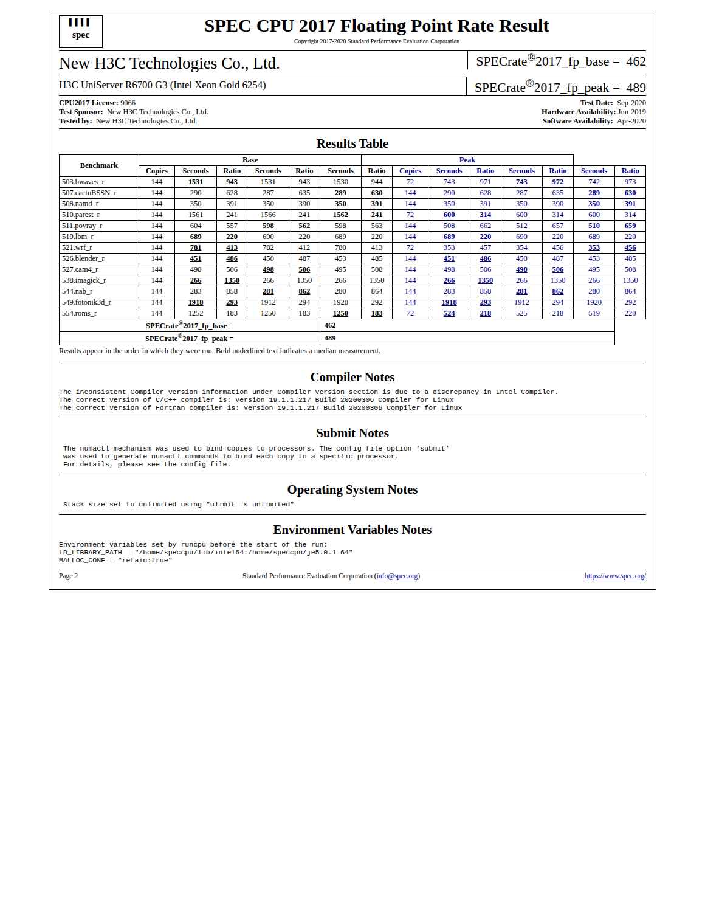▌▌▌▌ spec
SPEC CPU 2017 Floating Point Rate Result
Copyright 2017-2020 Standard Performance Evaluation Corporation
New H3C Technologies Co., Ltd.
SPECrate®2017_fp_base = 462
H3C UniServer R6700 G3 (Intel Xeon Gold 6254)
SPECrate®2017_fp_peak = 489
CPU2017 License: 9066
Test Sponsor: New H3C Technologies Co., Ltd.
Tested by: New H3C Technologies Co., Ltd.
Test Date: Sep-2020
Hardware Availability: Jun-2019
Software Availability: Apr-2020
Results Table
| Benchmark | Base | Peak |
| --- | --- | --- |
| Copies | Seconds | Ratio | Seconds | Ratio | Seconds | Ratio | Copies | Seconds | Ratio | Seconds | Ratio | Seconds | Ratio |
| 503.bwaves_r | 144 | 1531 | 943 | 1531 | 943 | 1530 | 944 | 72 | 743 | 971 | 743 | 972 | 742 | 973 |
| 507.cactuBSSN_r | 144 | 290 | 628 | 287 | 635 | 289 | 630 | 144 | 290 | 628 | 287 | 635 | 289 | 630 |
| 508.namd_r | 144 | 350 | 391 | 350 | 390 | 350 | 391 | 144 | 350 | 391 | 350 | 390 | 350 | 391 |
| 510.parest_r | 144 | 1561 | 241 | 1566 | 241 | 1562 | 241 | 72 | 600 | 314 | 600 | 314 | 600 | 314 |
| 511.povray_r | 144 | 604 | 557 | 598 | 562 | 598 | 563 | 144 | 508 | 662 | 512 | 657 | 510 | 659 |
| 519.lbm_r | 144 | 689 | 220 | 690 | 220 | 689 | 220 | 144 | 689 | 220 | 690 | 220 | 689 | 220 |
| 521.wrf_r | 144 | 781 | 413 | 782 | 412 | 780 | 413 | 72 | 353 | 457 | 354 | 456 | 353 | 456 |
| 526.blender_r | 144 | 451 | 486 | 450 | 487 | 453 | 485 | 144 | 451 | 486 | 450 | 487 | 453 | 485 |
| 527.cam4_r | 144 | 498 | 506 | 498 | 506 | 495 | 508 | 144 | 498 | 506 | 498 | 506 | 495 | 508 |
| 538.imagick_r | 144 | 266 | 1350 | 266 | 1350 | 266 | 1350 | 144 | 266 | 1350 | 266 | 1350 | 266 | 1350 |
| 544.nab_r | 144 | 283 | 858 | 281 | 862 | 280 | 864 | 144 | 283 | 858 | 281 | 862 | 280 | 864 |
| 549.fotonik3d_r | 144 | 1918 | 293 | 1912 | 294 | 1920 | 292 | 144 | 1918 | 293 | 1912 | 294 | 1920 | 292 |
| 554.roms_r | 144 | 1252 | 183 | 1250 | 183 | 1250 | 183 | 72 | 524 | 218 | 525 | 218 | 519 | 220 |
| SPECrate ® 2017_fp_base = | 462 |
| SPECrate ® 2017_fp_peak = | 489 |
Results appear in the order in which they were run. Bold underlined text indicates a median measurement.
Compiler Notes
The inconsistent Compiler version information under Compiler Version section is due to a discrepancy in Intel Compiler.
The correct version of C/C++ compiler is: Version 19.1.1.217 Build 20200306 Compiler for Linux
The correct version of Fortran compiler is: Version 19.1.1.217 Build 20200306 Compiler for Linux
Submit Notes
 The numactl mechanism was used to bind copies to processors. The config file option 'submit'
 was used to generate numactl commands to bind each copy to a specific processor.
 For details, please see the config file.
Operating System Notes
 Stack size set to unlimited using "ulimit -s unlimited"
Environment Variables Notes
Environment variables set by runcpu before the start of the run:
LD_LIBRARY_PATH = "/home/speccpu/lib/intel64:/home/speccpu/je5.0.1-64"
MALLOC_CONF = "retain:true"
Page 2
Standard Performance Evaluation Corporation (info@spec.org)
https://www.spec.org/